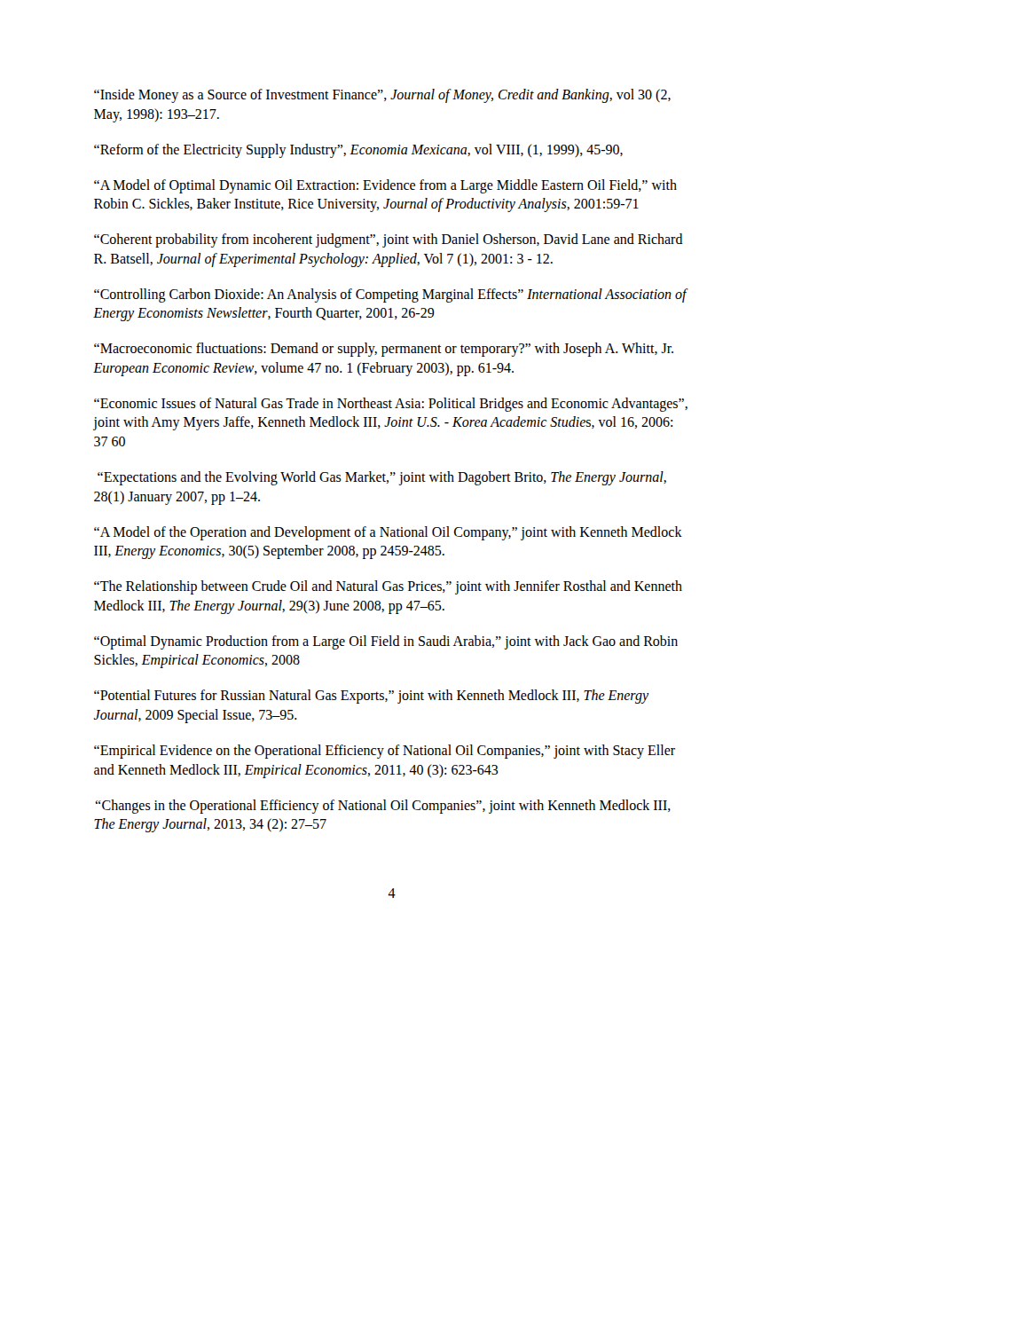“Inside Money as a Source of Investment Finance”, Journal of Money, Credit and Banking, vol 30 (2, May, 1998): 193–217.
“Reform of the Electricity Supply Industry”, Economia Mexicana, vol VIII, (1, 1999), 45-90,
“A Model of Optimal Dynamic Oil Extraction: Evidence from a Large Middle Eastern Oil Field,” with Robin C. Sickles, Baker Institute, Rice University, Journal of Productivity Analysis, 2001:59-71
“Coherent probability from incoherent judgment”, joint with Daniel Osherson, David Lane and Richard R. Batsell, Journal of Experimental Psychology: Applied, Vol 7 (1), 2001: 3 - 12.
“Controlling Carbon Dioxide: An Analysis of Competing Marginal Effects” International Association of Energy Economists Newsletter, Fourth Quarter, 2001, 26-29
“Macroeconomic fluctuations: Demand or supply, permanent or temporary?” with Joseph A. Whitt, Jr. European Economic Review, volume 47 no. 1 (February 2003), pp. 61-94.
“Economic Issues of Natural Gas Trade in Northeast Asia: Political Bridges and Economic Advantages”, joint with Amy Myers Jaffe, Kenneth Medlock III, Joint U.S. - Korea Academic Studies, vol 16, 2006: 37 60
“Expectations and the Evolving World Gas Market,” joint with Dagobert Brito, The Energy Journal, 28(1) January 2007, pp 1–24.
“A Model of the Operation and Development of a National Oil Company,” joint with Kenneth Medlock III, Energy Economics, 30(5) September 2008, pp 2459-2485.
“The Relationship between Crude Oil and Natural Gas Prices,” joint with Jennifer Rosthal and Kenneth Medlock III, The Energy Journal, 29(3) June 2008, pp 47–65.
“Optimal Dynamic Production from a Large Oil Field in Saudi Arabia,” joint with Jack Gao and Robin Sickles, Empirical Economics, 2008
“Potential Futures for Russian Natural Gas Exports,” joint with Kenneth Medlock III, The Energy Journal, 2009 Special Issue, 73–95.
“Empirical Evidence on the Operational Efficiency of National Oil Companies,” joint with Stacy Eller and Kenneth Medlock III, Empirical Economics, 2011, 40 (3): 623-643
“Changes in the Operational Efficiency of National Oil Companies”, joint with Kenneth Medlock III, The Energy Journal, 2013, 34 (2): 27–57
4